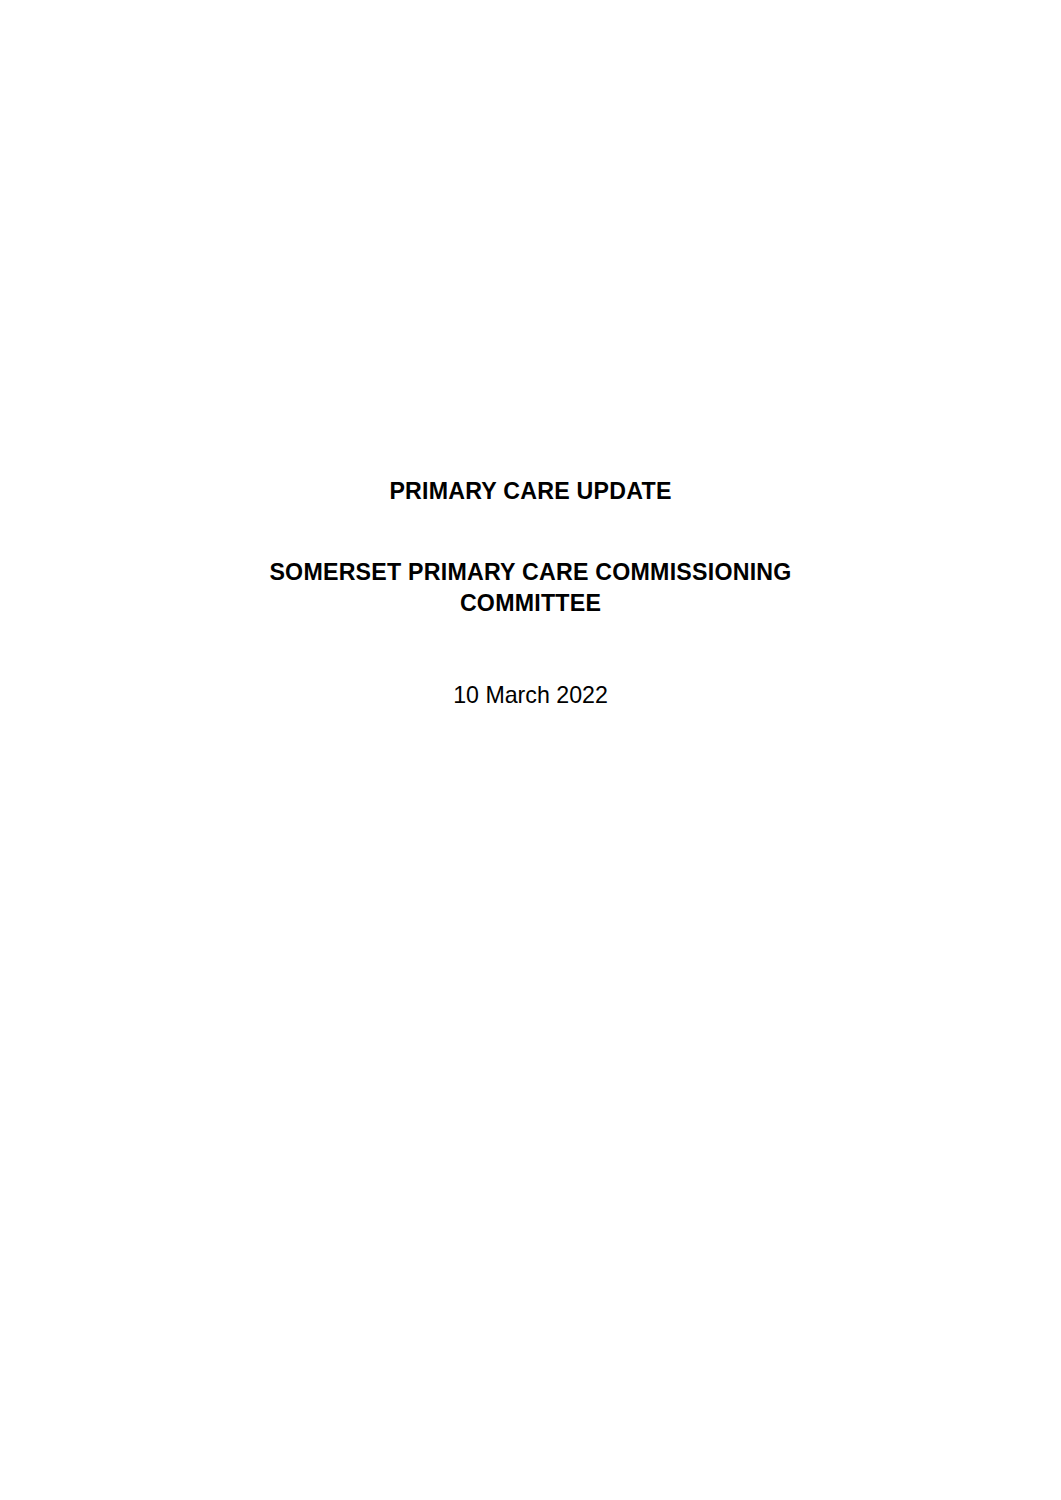PRIMARY CARE UPDATE
SOMERSET PRIMARY CARE COMMISSIONING COMMITTEE
10 March 2022